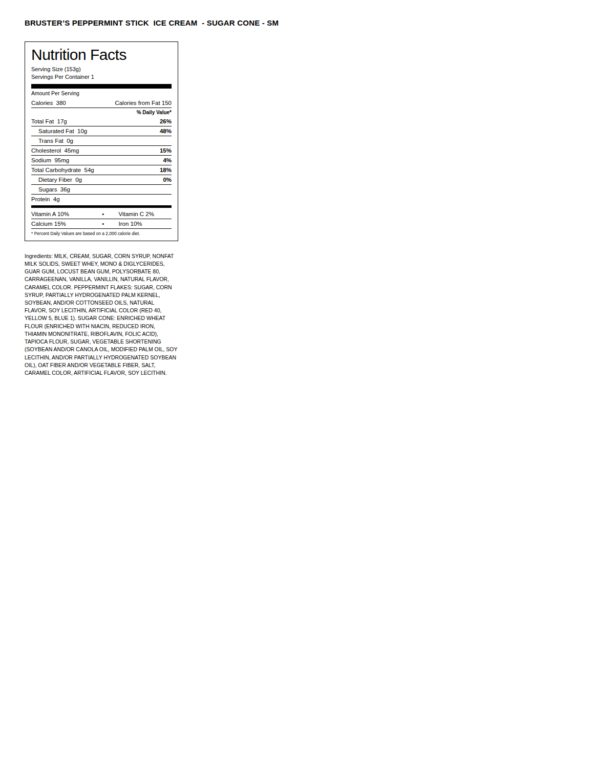BRUSTER’S PEPPERMINT STICK ICE CREAM - SUGAR CONE - SM
Nutrition Facts
Serving Size (153g)
Servings Per Container 1
Amount Per Serving
| Calories 380 | Calories from Fat 150 |
| | % Daily Value* |
| Total Fat 17g | 26% |
| Saturated Fat 10g | 48% |
| Trans Fat 0g | |
| Cholesterol 45mg | 15% |
| Sodium 95mg | 4% |
| Total Carbohydrate 54g | 18% |
| Dietary Fiber 0g | 0% |
| Sugars 36g | |
| Protein 4g | |
| Vitamin A 10% | • | Vitamin C 2% |
| Calcium 15% | • | Iron 10% |
* Percent Daily Values are based on a 2,000 calorie diet.
Ingredients: MILK, CREAM, SUGAR, CORN SYRUP, NONFAT MILK SOLIDS, SWEET WHEY, MONO & DIGLYCERIDES, GUAR GUM, LOCUST BEAN GUM, POLYSORBATE 80, CARRAGEENAN, VANILLA, VANILLIN, NATURAL FLAVOR, CARAMEL COLOR. PEPPERMINT FLAKES: SUGAR, CORN SYRUP, PARTIALLY HYDROGENATED PALM KERNEL, SOYBEAN, AND/OR COTTONSEED OILS, NATURAL FLAVOR, SOY LECITHIN, ARTIFICIAL COLOR (RED 40, YELLOW 5, BLUE 1). SUGAR CONE: ENRICHED WHEAT FLOUR (ENRICHED WITH NIACIN, REDUCED IRON, THIAMIN MONONITRATE, RIBOFLAVIN, FOLIC ACID), TAPIOCA FLOUR, SUGAR, VEGETABLE SHORTENING (SOYBEAN AND/OR CANOLA OIL, MODIFIED PALM OIL, SOY LECITHIN, AND/OR PARTIALLY HYDROGENATED SOYBEAN OIL), OAT FIBER AND/OR VEGETABLE FIBER, SALT, CARAMEL COLOR, ARTIFICIAL FLAVOR, SOY LECITHIN.